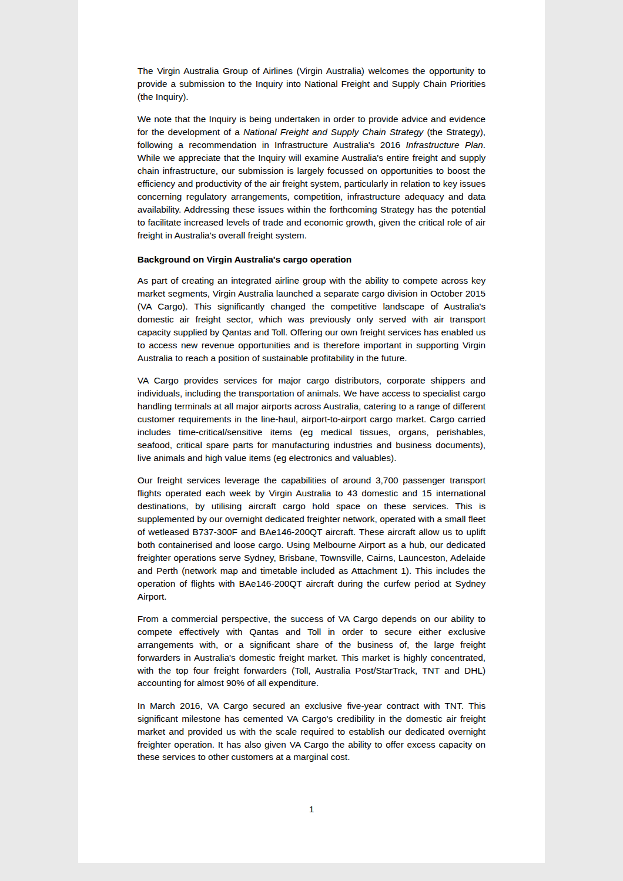The Virgin Australia Group of Airlines (Virgin Australia) welcomes the opportunity to provide a submission to the Inquiry into National Freight and Supply Chain Priorities (the Inquiry).
We note that the Inquiry is being undertaken in order to provide advice and evidence for the development of a National Freight and Supply Chain Strategy (the Strategy), following a recommendation in Infrastructure Australia's 2016 Infrastructure Plan. While we appreciate that the Inquiry will examine Australia's entire freight and supply chain infrastructure, our submission is largely focussed on opportunities to boost the efficiency and productivity of the air freight system, particularly in relation to key issues concerning regulatory arrangements, competition, infrastructure adequacy and data availability. Addressing these issues within the forthcoming Strategy has the potential to facilitate increased levels of trade and economic growth, given the critical role of air freight in Australia's overall freight system.
Background on Virgin Australia's cargo operation
As part of creating an integrated airline group with the ability to compete across key market segments, Virgin Australia launched a separate cargo division in October 2015 (VA Cargo). This significantly changed the competitive landscape of Australia's domestic air freight sector, which was previously only served with air transport capacity supplied by Qantas and Toll. Offering our own freight services has enabled us to access new revenue opportunities and is therefore important in supporting Virgin Australia to reach a position of sustainable profitability in the future.
VA Cargo provides services for major cargo distributors, corporate shippers and individuals, including the transportation of animals. We have access to specialist cargo handling terminals at all major airports across Australia, catering to a range of different customer requirements in the line-haul, airport-to-airport cargo market. Cargo carried includes time-critical/sensitive items (eg medical tissues, organs, perishables, seafood, critical spare parts for manufacturing industries and business documents), live animals and high value items (eg electronics and valuables).
Our freight services leverage the capabilities of around 3,700 passenger transport flights operated each week by Virgin Australia to 43 domestic and 15 international destinations, by utilising aircraft cargo hold space on these services. This is supplemented by our overnight dedicated freighter network, operated with a small fleet of wetleased B737-300F and BAe146-200QT aircraft. These aircraft allow us to uplift both containerised and loose cargo. Using Melbourne Airport as a hub, our dedicated freighter operations serve Sydney, Brisbane, Townsville, Cairns, Launceston, Adelaide and Perth (network map and timetable included as Attachment 1). This includes the operation of flights with BAe146-200QT aircraft during the curfew period at Sydney Airport.
From a commercial perspective, the success of VA Cargo depends on our ability to compete effectively with Qantas and Toll in order to secure either exclusive arrangements with, or a significant share of the business of, the large freight forwarders in Australia's domestic freight market. This market is highly concentrated, with the top four freight forwarders (Toll, Australia Post/StarTrack, TNT and DHL) accounting for almost 90% of all expenditure.
In March 2016, VA Cargo secured an exclusive five-year contract with TNT. This significant milestone has cemented VA Cargo's credibility in the domestic air freight market and provided us with the scale required to establish our dedicated overnight freighter operation. It has also given VA Cargo the ability to offer excess capacity on these services to other customers at a marginal cost.
1